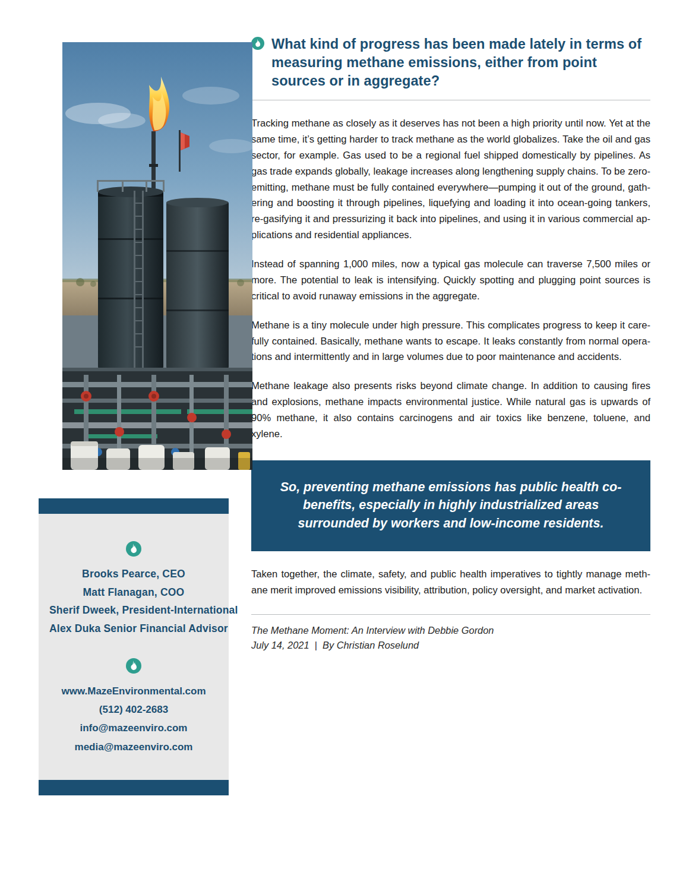Brooks Pearce, CEO Matt Flanagan, COO Sherif Dweek, President-International Alex Duka Senior Financial Advisor
www.MazeEnvironmental.com (512) 402-2683 info@mazeenviro.com media@mazeenviro.com
What kind of progress has been made lately in terms of measuring methane emissions, either from point sources or in aggregate?
Tracking methane as closely as it deserves has not been a high priority until now. Yet at the same time, it’s getting harder to track methane as the world globalizes. Take the oil and gas sector, for example. Gas used to be a regional fuel shipped domestically by pipelines. As gas trade expands globally, leakage increases along lengthening supply chains. To be zero-emitting, methane must be fully contained everywhere—pumping it out of the ground, gathering and boosting it through pipelines, liquefying and loading it into ocean-going tankers, re-gasifying it and pressurizing it back into pipelines, and using it in various commercial applications and residential appliances.
Instead of spanning 1,000 miles, now a typical gas molecule can traverse 7,500 miles or more. The potential to leak is intensifying. Quickly spotting and plugging point sources is critical to avoid runaway emissions in the aggregate.
Methane is a tiny molecule under high pressure. This complicates progress to keep it carefully contained. Basically, methane wants to escape. It leaks constantly from normal operations and intermittently and in large volumes due to poor maintenance and accidents.
Methane leakage also presents risks beyond climate change. In addition to causing fires and explosions, methane impacts environmental justice. While natural gas is upwards of 90% methane, it also contains carcinogens and air toxics like benzene, toluene, and xylene.
So, preventing methane emissions has public health co-benefits, especially in highly industrialized areas surrounded by workers and low-income residents.
Taken together, the climate, safety, and public health imperatives to tightly manage methane merit improved emissions visibility, attribution, policy oversight, and market activation.
The Methane Moment: An Interview with Debbie Gordon
July 14, 2021 | By Christian Roselund